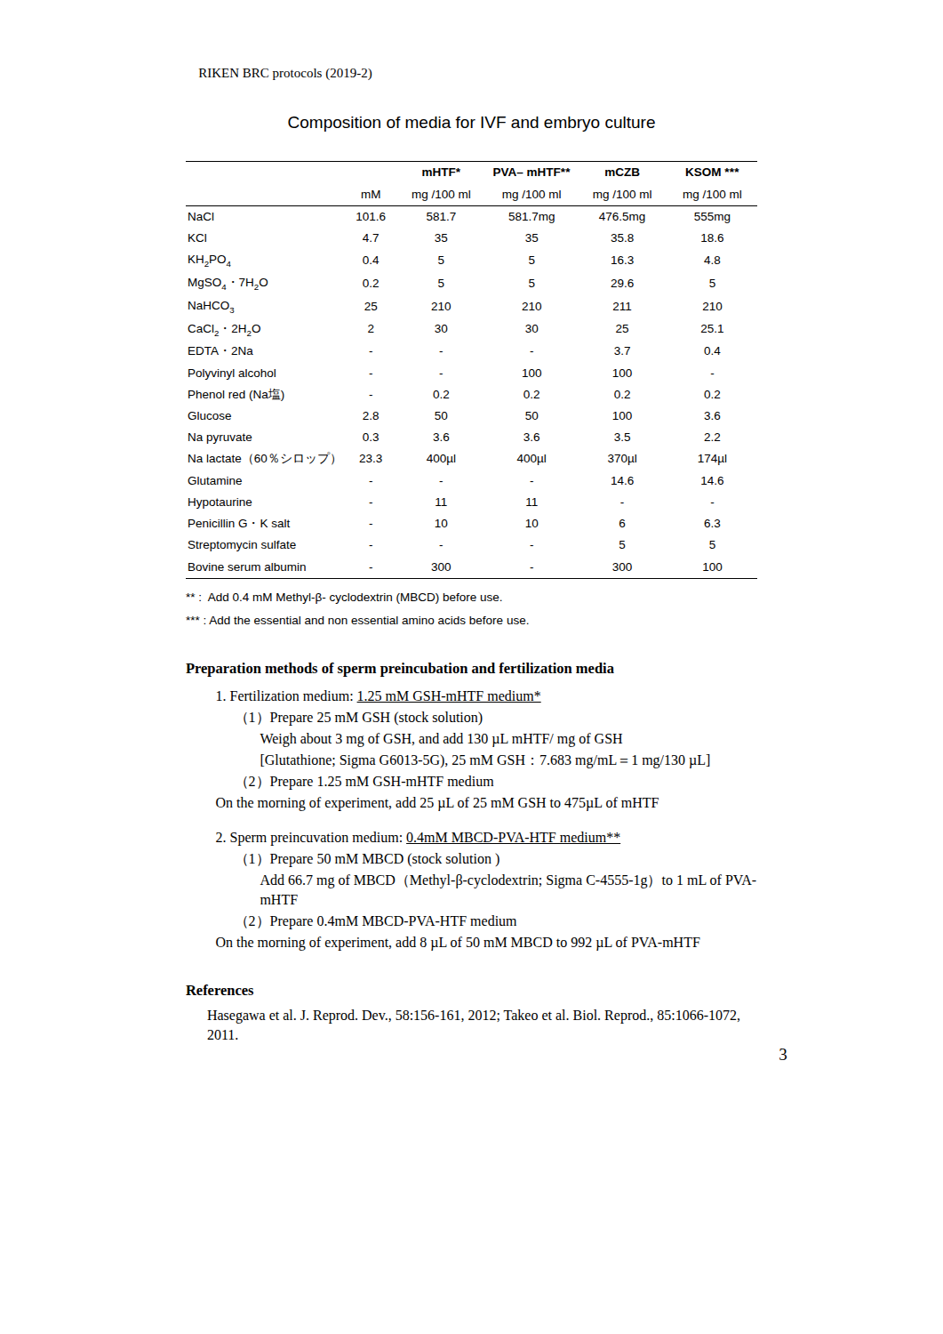RIKEN BRC protocols (2019-2)
Composition of media for IVF and embryo culture
| | | mHTF * | PVA– mHTF ** | mCZB | KSOM *** |
| --- | --- | --- | --- | --- | --- |
| | mM | mg /100 ml | mg /100 ml | mg /100 ml | mg /100 ml |
| NaCl | 101.6 | 581.7 | 581.7mg | 476.5mg | 555mg |
| KCl | 4.7 | 35 | 35 | 35.8 | 18.6 |
| KH 2 PO 4 | 0.4 | 5 | 5 | 16.3 | 4.8 |
| MgSO 4 ・7H 2 O | 0.2 | 5 | 5 | 29.6 | 5 |
| NaHCO 3 | 25 | 210 | 210 | 211 | 210 |
| CaCl 2 ・2H 2 O | 2 | 30 | 30 | 25 | 25.1 |
| EDTA・2Na | - | - | - | 3.7 | 0.4 |
| Polyvinyl alcohol | - | - | 100 | 100 | - |
| Phenol red (Na塩) | - | 0.2 | 0.2 | 0.2 | 0.2 |
| Glucose | 2.8 | 50 | 50 | 100 | 3.6 |
| Na pyruvate | 0.3 | 3.6 | 3.6 | 3.5 | 2.2 |
| Na lactate（60％シロップ） | 23.3 | 400µl | 400µl | 370µl | 174µl |
| Glutamine | - | - | - | 14.6 | 14.6 |
| Hypotaurine | - | 11 | 11 | - | - |
| Penicillin G・K salt | - | 10 | 10 | 6 | 6.3 |
| Streptomycin sulfate | - | - | - | 5 | 5 |
| Bovine serum albumin | - | 300 | - | 300 | 100 |
** : Add 0.4 mM Methyl-β- cyclodextrin (MBCD) before use.
*** : Add the essential and non essential amino acids before use.
Preparation methods of sperm preincubation and fertilization media
1. Fertilization medium: 1.25 mM GSH-mHTF medium*
（1）Prepare 25 mM GSH (stock solution)
Weigh about 3 mg of GSH, and add 130 µL mHTF/ mg of GSH
[Glutathione; Sigma G6013-5G), 25 mM GSH：7.683 mg/mL＝1 mg/130 µL]
（2）Prepare 1.25 mM GSH-mHTF medium
On the morning of experiment, add 25 µL of 25 mM GSH to 475µL of mHTF
2. Sperm preincuvation medium: 0.4mM MBCD-PVA-HTF medium**
（1）Prepare 50 mM MBCD (stock solution )
Add 66.7 mg of MBCD（Methyl-β-cyclodextrin; Sigma C-4555-1g）to 1 mL of PVA-mHTF
（2）Prepare 0.4mM MBCD-PVA-HTF medium
On the morning of experiment, add 8 µL of 50 mM MBCD to 992 µL of PVA-mHTF
References
Hasegawa et al. J. Reprod. Dev., 58:156-161, 2012; Takeo et al. Biol. Reprod., 85:1066-1072, 2011.
3